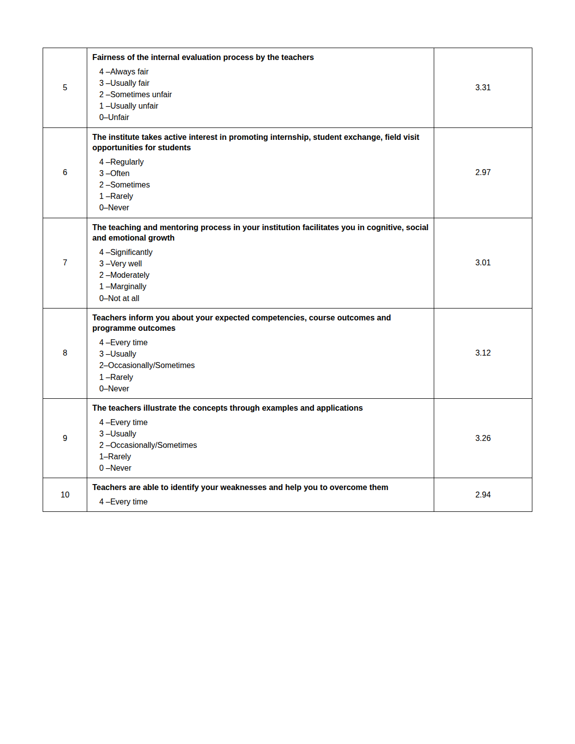| 5 | Fairness of the internal evaluation process by the teachers 4 –Always fair 3 –Usually fair 2 –Sometimes unfair 1 –Usually unfair 0–Unfair | 3.31 |
| 6 | The institute takes active interest in promoting internship, student exchange, field visit opportunities for students 4 –Regularly 3 –Often 2 –Sometimes 1 –Rarely 0–Never | 2.97 |
| 7 | The teaching and mentoring process in your institution facilitates you in cognitive, social and emotional growth 4 –Significantly 3 –Very well 2 –Moderately 1 –Marginally 0–Not at all | 3.01 |
| 8 | Teachers inform you about your expected competencies, course outcomes and programme outcomes 4 –Every time 3 –Usually 2–Occasionally/Sometimes 1 –Rarely 0–Never | 3.12 |
| 9 | The teachers illustrate the concepts through examples and applications 4 –Every time 3 –Usually 2 –Occasionally/Sometimes 1–Rarely 0 –Never | 3.26 |
| 10 | Teachers are able to identify your weaknesses and help you to overcome them 4 –Every time | 2.94 |